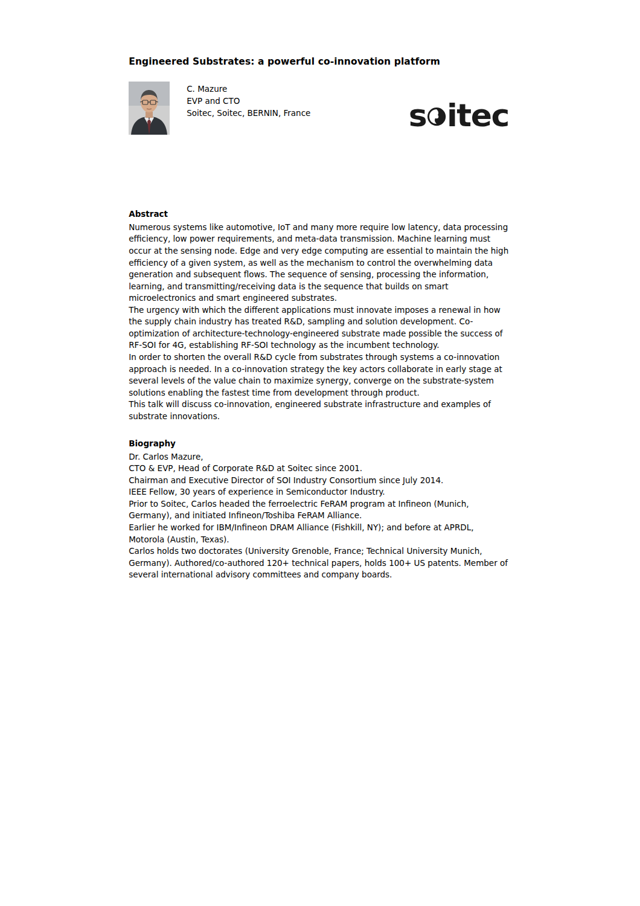Engineered Substrates: a powerful co-innovation platform
C. Mazure
EVP and CTO
Soitec, Soitec, BERNIN, France
s itec
Abstract
Numerous systems like automotive, IoT and many more require low latency, data processing efficiency, low power requirements, and meta-data transmission. Machine learning must occur at the sensing node. Edge and very edge computing are essential to maintain the high efficiency of a given system, as well as the mechanism to control the overwhelming data generation and subsequent flows. The sequence of sensing, processing the information, learning, and transmitting/receiving data is the sequence that builds on smart microelectronics and smart engineered substrates.
The urgency with which the different applications must innovate imposes a renewal in how the supply chain industry has treated R&D, sampling and solution development. Co-optimization of architecture-technology-engineered substrate made possible the success of RF-SOI for 4G, establishing RF-SOI technology as the incumbent technology.
In order to shorten the overall R&D cycle from substrates through systems a co-innovation approach is needed. In a co-innovation strategy the key actors collaborate in early stage at several levels of the value chain to maximize synergy, converge on the substrate-system solutions enabling the fastest time from development through product.
This talk will discuss co-innovation, engineered substrate infrastructure and examples of substrate innovations.
Biography
Dr. Carlos Mazure,
CTO & EVP, Head of Corporate R&D at Soitec since 2001.
Chairman and Executive Director of SOI Industry Consortium since July 2014.
IEEE Fellow, 30 years of experience in Semiconductor Industry.
Prior to Soitec, Carlos headed the ferroelectric FeRAM program at Infineon (Munich, Germany), and initiated Infineon/Toshiba FeRAM Alliance.
Earlier he worked for IBM/Infineon DRAM Alliance (Fishkill, NY); and before at APRDL, Motorola (Austin, Texas).
Carlos holds two doctorates (University Grenoble, France; Technical University Munich, Germany). Authored/co-authored 120+ technical papers, holds 100+ US patents. Member of several international advisory committees and company boards.